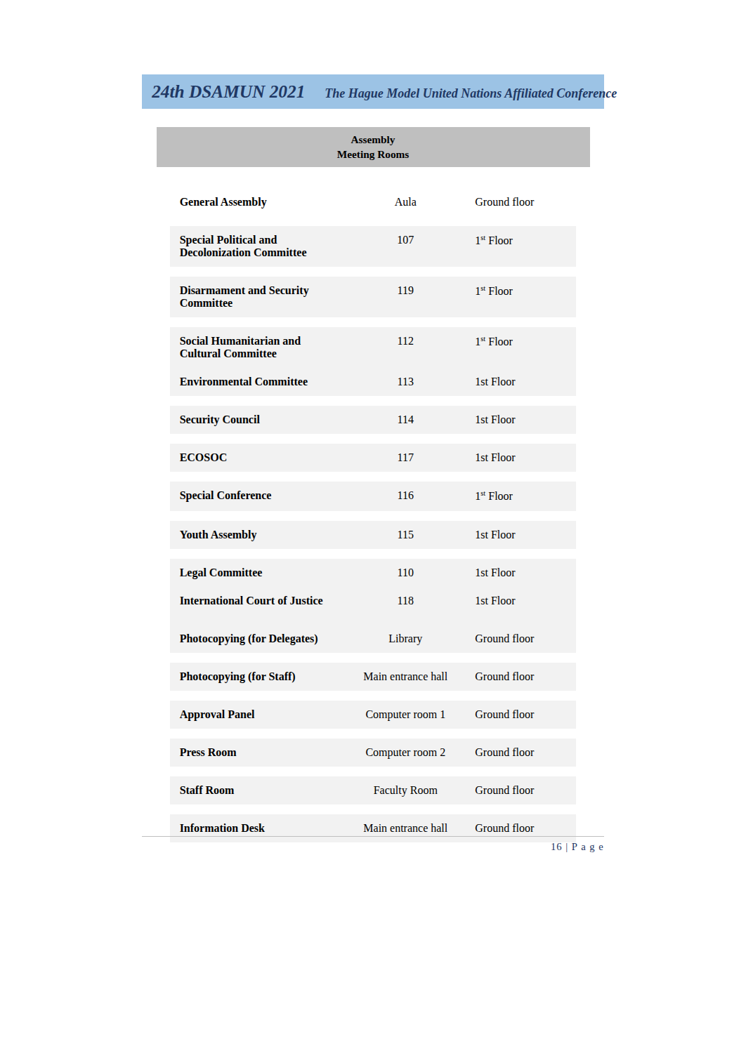24th DSAMUN 2021 The Hague Model United Nations Affiliated Conference
Assembly
Meeting Rooms
| General Assembly | Aula | Ground floor |
| Special Political and Decolonization Committee | 107 | 1 st Floor |
| Disarmament and Security Committee | 119 | 1 st Floor |
| Social Humanitarian and Cultural Committee | 112 | 1 st Floor |
| Environmental Committee | 113 | 1st Floor |
| Security Council | 114 | 1st Floor |
| ECOSOC | 117 | 1st Floor |
| Special Conference | 116 | 1 st Floor |
| Youth Assembly | 115 | 1st Floor |
| Legal Committee | 110 | 1st Floor |
| International Court of Justice | 118 | 1st Floor |
| Photocopying (for Delegates) | Library | Ground floor |
| Photocopying (for Staff) | Main entrance hall | Ground floor |
| Approval Panel | Computer room 1 | Ground floor |
| Press Room | Computer room 2 | Ground floor |
| Staff Room | Faculty Room | Ground floor |
| Information Desk | Main entrance hall | Ground floor |
16 | P a g e